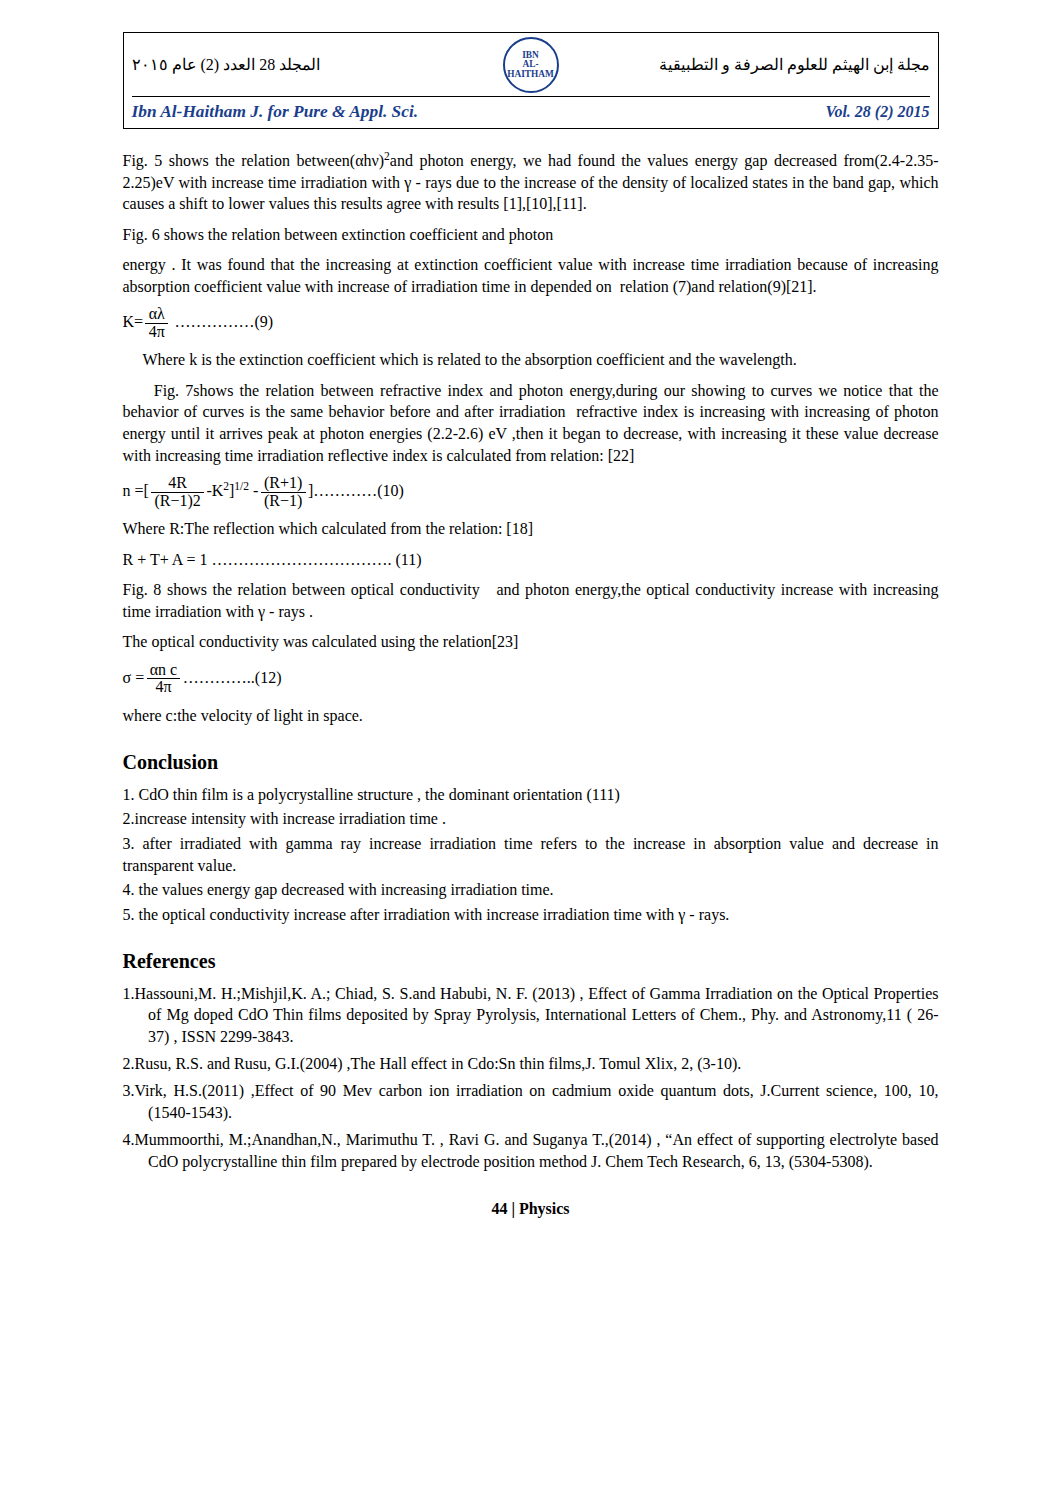المجلد 28 العدد (2) عام ٢٠١٥
IBN
AL-HAITHAM
مجلة إبن الهيثم للعلوم الصرفة و التطبيقية
Ibn Al-Haitham J. for Pure & Appl. Sci.
Vol. 28 (2) 2015
Fig. 5 shows the relation between(αhν)2and photon energy, we had found the values energy gap decreased from(2.4-2.35-2.25)eV with increase time irradiation with γ - rays due to the increase of the density of localized states in the band gap, which causes a shift to lower values this results agree with results [1],[10],[11].
Fig. 6 shows the relation between extinction coefficient and photon
energy . It was found that the increasing at extinction coefficient value with increase time irradiation because of increasing absorption coefficient value with increase of irradiation time in depended on relation (7)and relation(9)[21].
K=αλ 4π ……………(9)
Where k is the extinction coefficient which is related to the absorption coefficient and the wavelength.
Fig. 7shows the relation between refractive index and photon energy,during our showing to curves we notice that the behavior of curves is the same behavior before and after irradiation refractive index is increasing with increasing of photon energy until it arrives peak at photon energies (2.2-2.6) eV ,then it began to decrease, with increasing it these value decrease with increasing time irradiation reflective index is calculated from relation: [22]
n =[4R(R−1)2-K2]1/2 -(R+1)(R−1)]…………(10)
Where R:The reflection which calculated from the relation: [18]
R + T+ A = 1 ……………………………. (11)
Fig. 8 shows the relation between optical conductivity and photon energy,the optical conductivity increase with increasing time irradiation with γ - rays .
The optical conductivity was calculated using the relation[23]
σ =αn c 4π…………..(12)
where c:the velocity of light in space.
Conclusion
1. CdO thin film is a polycrystalline structure , the dominant orientation (111)
2.increase intensity with increase irradiation time .
3. after irradiated with gamma ray increase irradiation time refers to the increase in absorption value and decrease in transparent value.
4. the values energy gap decreased with increasing irradiation time.
5. the optical conductivity increase after irradiation with increase irradiation time with γ - rays.
References
1.Hassouni,M. H.;Mishjil,K. A.; Chiad, S. S.and Habubi, N. F. (2013) , Effect of Gamma Irradiation on the Optical Properties of Mg doped CdO Thin films deposited by Spray Pyrolysis, International Letters of Chem., Phy. and Astronomy,11 ( 26-37) , ISSN 2299-3843.
2.Rusu, R.S. and Rusu, G.I.(2004) ,The Hall effect in Cdo:Sn thin films,J. Tomul Xlix, 2, (3-10).
3.Virk, H.S.(2011) ,Effect of 90 Mev carbon ion irradiation on cadmium oxide quantum dots, J.Current science, 100, 10, (1540-1543).
4.Mummoorthi, M.;Anandhan,N., Marimuthu T. , Ravi G. and Suganya T.,(2014) , “An effect of supporting electrolyte based CdO polycrystalline thin film prepared by electrode position method J. Chem Tech Research, 6, 13, (5304-5308).
44 | Physics